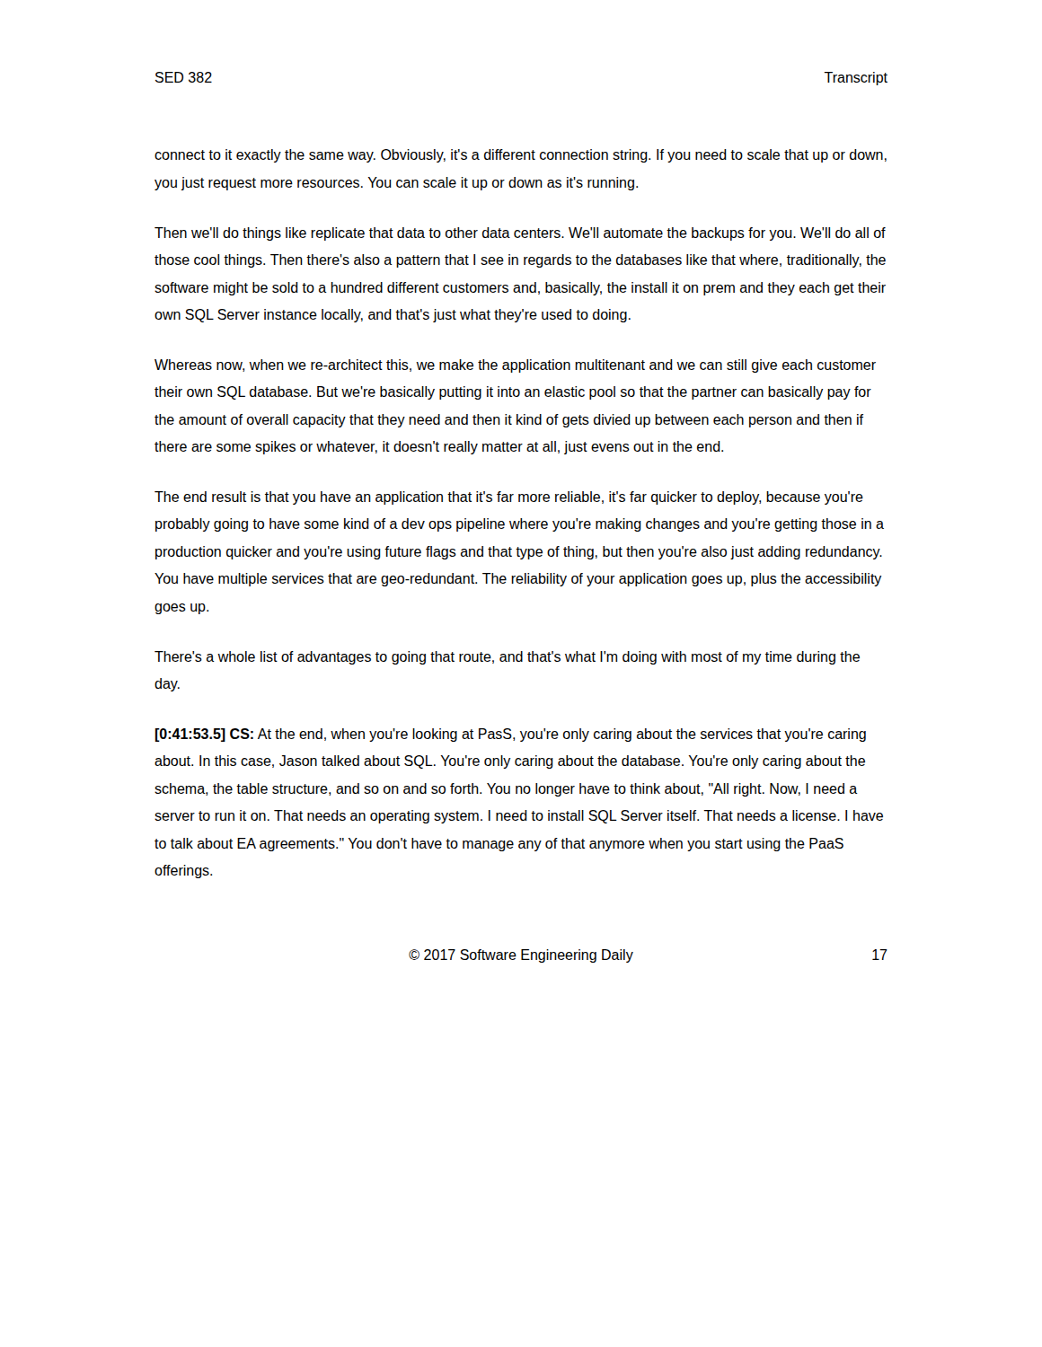SED 382
Transcript
connect to it exactly the same way. Obviously, it's a different connection string. If you need to scale that up or down, you just request more resources. You can scale it up or down as it's running.
Then we'll do things like replicate that data to other data centers. We'll automate the backups for you. We'll do all of those cool things. Then there's also a pattern that I see in regards to the databases like that where, traditionally, the software might be sold to a hundred different customers and, basically, the install it on prem and they each get their own SQL Server instance locally, and that's just what they're used to doing.
Whereas now, when we re-architect this, we make the application multitenant and we can still give each customer their own SQL database. But we're basically putting it into an elastic pool so that the partner can basically pay for the amount of overall capacity that they need and then it kind of gets divied up between each person and then if there are some spikes or whatever, it doesn't really matter at all, just evens out in the end.
The end result is that you have an application that it's far more reliable, it's far quicker to deploy, because you're probably going to have some kind of a dev ops pipeline where you're making changes and you're getting those in a production quicker and you're using future flags and that type of thing, but then you're also just adding redundancy. You have multiple services that are geo-redundant. The reliability of your application goes up, plus the accessibility goes up.
There's a whole list of advantages to going that route, and that's what I'm doing with most of my time during the day.
[0:41:53.5] CS: At the end, when you're looking at PasS, you're only caring about the services that you're caring about. In this case, Jason talked about SQL. You're only caring about the database. You're only caring about the schema, the table structure, and so on and so forth. You no longer have to think about, "All right. Now, I need a server to run it on. That needs an operating system. I need to install SQL Server itself. That needs a license. I have to talk about EA agreements." You don't have to manage any of that anymore when you start using the PaaS offerings.
© 2017 Software Engineering Daily
17